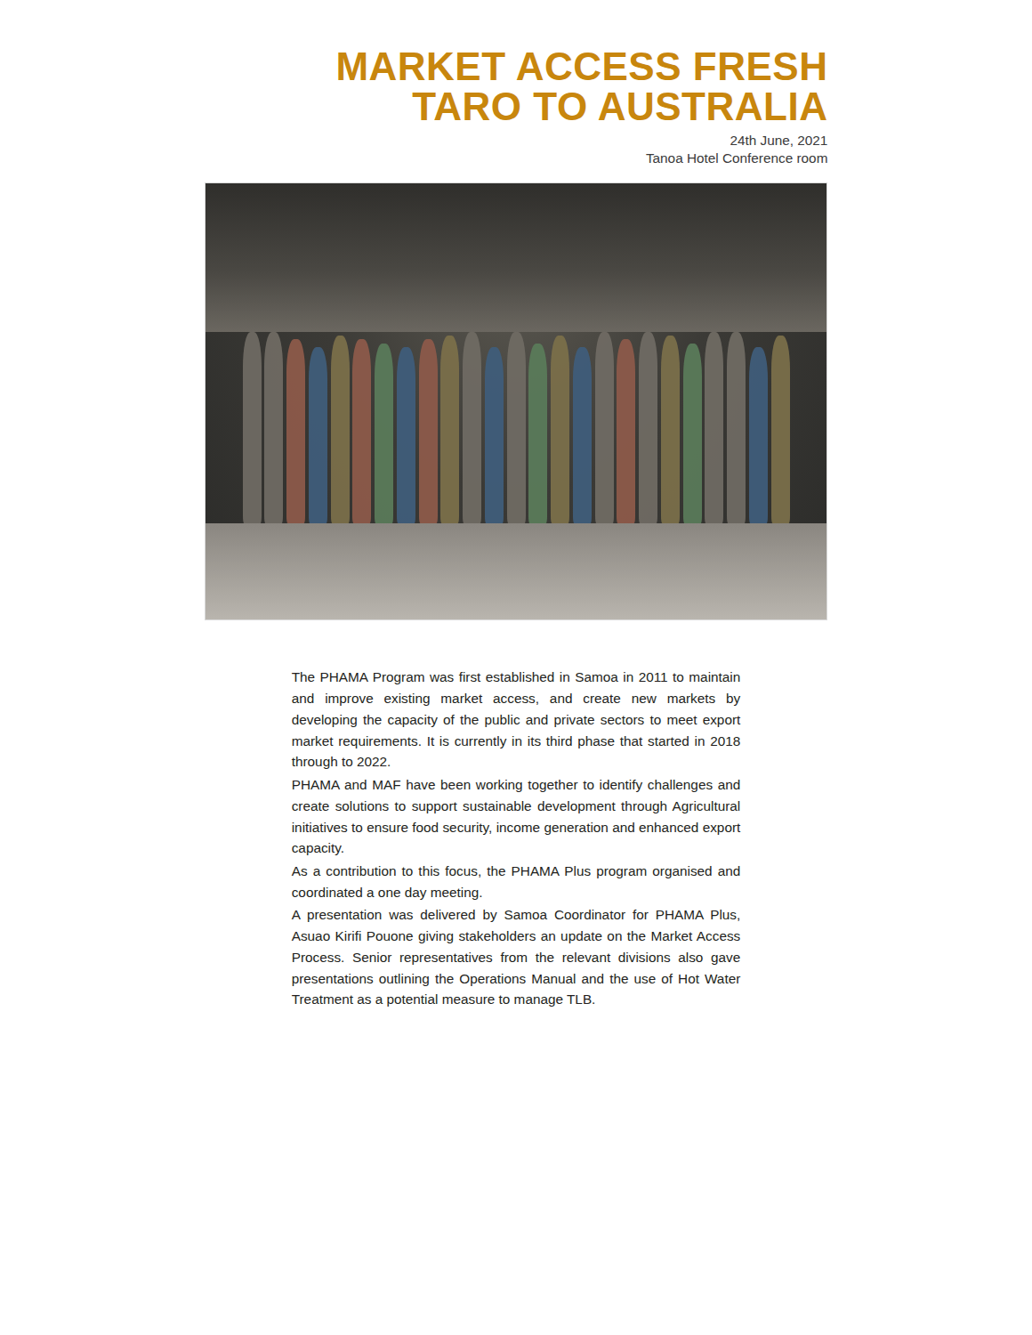Market Access Fresh
Taro to Australia
24th June, 2021
Tanoa Hotel Conference room
Participants at the Market Access Fresh Taro to Australia meeting, Tanoa Hotel Conference room, 24 June 2021.
The PHAMA Program was first established in Samoa in 2011 to maintain and improve existing market access, and create new markets by developing the capacity of the public and private sectors to meet export market requirements. It is currently in its third phase that started in 2018 through to 2022.
PHAMA and MAF have been working together to identify challenges and create solutions to support sustainable development through Agricultural initiatives to ensure food security, income generation and enhanced export capacity.
As a contribution to this focus, the PHAMA Plus program organised and coordinated a one day meeting.
A presentation was delivered by Samoa Coordinator for PHAMA Plus, Asuao Kirifi Pouone giving stakeholders an update on the Market Access Process. Senior representatives from the relevant divisions also gave presentations outlining the Operations Manual and the use of Hot Water Treatment as a potential measure to manage TLB.